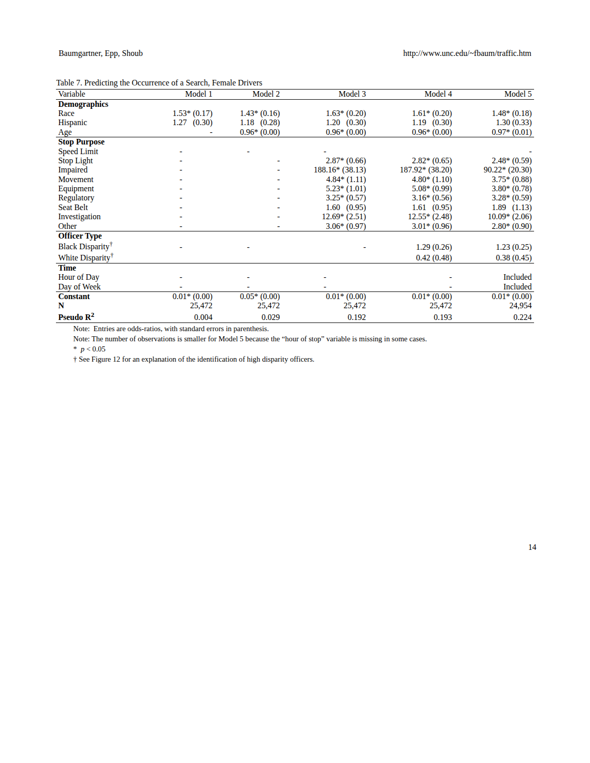Baumgartner, Epp, Shoub
http://www.unc.edu/~fbaum/traffic.htm
Table 7. Predicting the Occurrence of a Search, Female Drivers
| Variable | Model 1 | Model 2 | Model 3 | Model 4 | Model 5 |
| --- | --- | --- | --- | --- | --- |
| Demographics |
| Race | 1.53* (0.17) | 1.43* (0.16) | 1.63* (0.20) | 1.61* (0.20) | 1.48* (0.18) |
| Hispanic | 1.27 (0.30) | 1.18 (0.28) | 1.20 (0.30) | 1.19 (0.30) | 1.30 (0.33) |
| Age | - | 0.96* (0.00) | 0.96* (0.00) | 0.96* (0.00) | 0.97* (0.01) |
| Stop Purpose |
| Speed Limit | - | - | - | | - |
| Stop Light | - | - | 2.87* (0.66) | 2.82* (0.65) | 2.48* (0.59) |
| Impaired | - | - | 188.16* (38.13) | 187.92* (38.20) | 90.22* (20.30) |
| Movement | - | - | 4.84* (1.11) | 4.80* (1.10) | 3.75* (0.88) |
| Equipment | - | - | 5.23* (1.01) | 5.08* (0.99) | 3.80* (0.78) |
| Regulatory | - | - | 3.25* (0.57) | 3.16* (0.56) | 3.28* (0.59) |
| Seat Belt | - | - | 1.60 (0.95) | 1.61 (0.95) | 1.89 (1.13) |
| Investigation | - | - | 12.69* (2.51) | 12.55* (2.48) | 10.09* (2.06) |
| Other | - | - | 3.06* (0.97) | 3.01* (0.96) | 2.80* (0.90) |
| Officer Type |
| Black Disparity † | - | - | - | 1.29 (0.26) | 1.23 (0.25) |
| White Disparity † | | | | 0.42 (0.48) | 0.38 (0.45) |
| Time |
| Hour of Day | - | - | - | - | Included |
| Day of Week | - | - | - | - | Included |
| Constant | 0.01* (0.00) | 0.05* (0.00) | 0.01* (0.00) | 0.01* (0.00) | 0.01* (0.00) |
| N | 25,472 | 25,472 | 25,472 | 25,472 | 24,954 |
| Pseudo R 2 | 0.004 | 0.029 | 0.192 | 0.193 | 0.224 |
Note: Entries are odds-ratios, with standard errors in parenthesis.
Note: The number of observations is smaller for Model 5 because the “hour of stop” variable is missing in some cases.
* p < 0.05
† See Figure 12 for an explanation of the identification of high disparity officers.
14